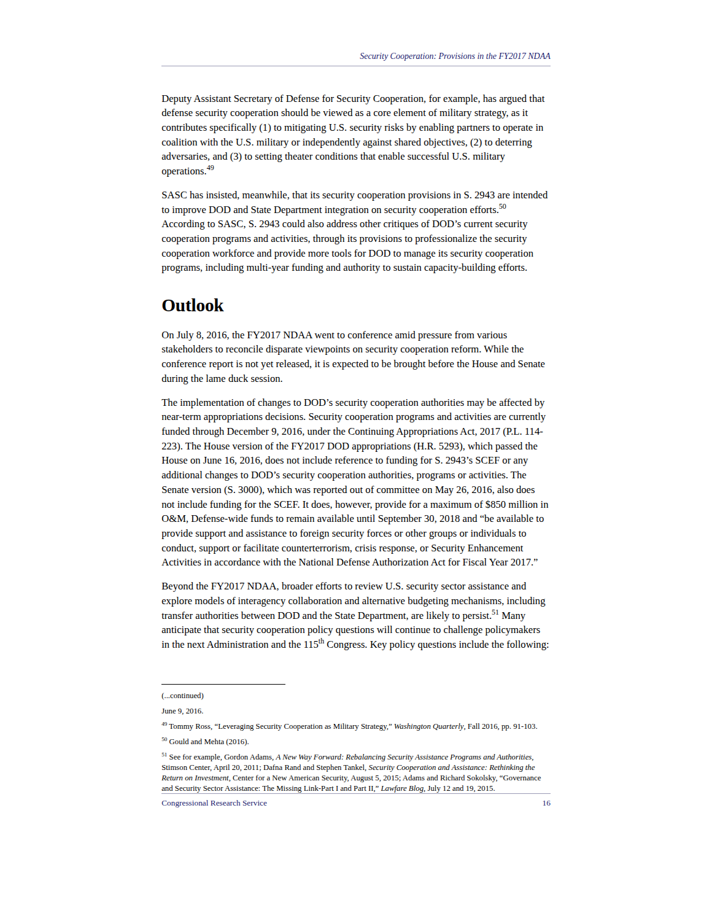Security Cooperation: Provisions in the FY2017 NDAA
Deputy Assistant Secretary of Defense for Security Cooperation, for example, has argued that defense security cooperation should be viewed as a core element of military strategy, as it contributes specifically (1) to mitigating U.S. security risks by enabling partners to operate in coalition with the U.S. military or independently against shared objectives, (2) to deterring adversaries, and (3) to setting theater conditions that enable successful U.S. military operations.49
SASC has insisted, meanwhile, that its security cooperation provisions in S. 2943 are intended to improve DOD and State Department integration on security cooperation efforts.50 According to SASC, S. 2943 could also address other critiques of DOD’s current security cooperation programs and activities, through its provisions to professionalize the security cooperation workforce and provide more tools for DOD to manage its security cooperation programs, including multi-year funding and authority to sustain capacity-building efforts.
Outlook
On July 8, 2016, the FY2017 NDAA went to conference amid pressure from various stakeholders to reconcile disparate viewpoints on security cooperation reform. While the conference report is not yet released, it is expected to be brought before the House and Senate during the lame duck session.
The implementation of changes to DOD’s security cooperation authorities may be affected by near-term appropriations decisions. Security cooperation programs and activities are currently funded through December 9, 2016, under the Continuing Appropriations Act, 2017 (P.L. 114-223). The House version of the FY2017 DOD appropriations (H.R. 5293), which passed the House on June 16, 2016, does not include reference to funding for S. 2943’s SCEF or any additional changes to DOD’s security cooperation authorities, programs or activities. The Senate version (S. 3000), which was reported out of committee on May 26, 2016, also does not include funding for the SCEF. It does, however, provide for a maximum of $850 million in O&M, Defense-wide funds to remain available until September 30, 2018 and “be available to provide support and assistance to foreign security forces or other groups or individuals to conduct, support or facilitate counterterrorism, crisis response, or Security Enhancement Activities in accordance with the National Defense Authorization Act for Fiscal Year 2017.”
Beyond the FY2017 NDAA, broader efforts to review U.S. security sector assistance and explore models of interagency collaboration and alternative budgeting mechanisms, including transfer authorities between DOD and the State Department, are likely to persist.51 Many anticipate that security cooperation policy questions will continue to challenge policymakers in the next Administration and the 115th Congress. Key policy questions include the following:
(...continued)
June 9, 2016.
49 Tommy Ross, “Leveraging Security Cooperation as Military Strategy,” Washington Quarterly, Fall 2016, pp. 91-103.
50 Gould and Mehta (2016).
51 See for example, Gordon Adams, A New Way Forward: Rebalancing Security Assistance Programs and Authorities, Stimson Center, April 20, 2011; Dafna Rand and Stephen Tankel, Security Cooperation and Assistance: Rethinking the Return on Investment, Center for a New American Security, August 5, 2015; Adams and Richard Sokolsky, “Governance and Security Sector Assistance: The Missing Link-Part I and Part II,” Lawfare Blog, July 12 and 19, 2015.
Congressional Research Service
16